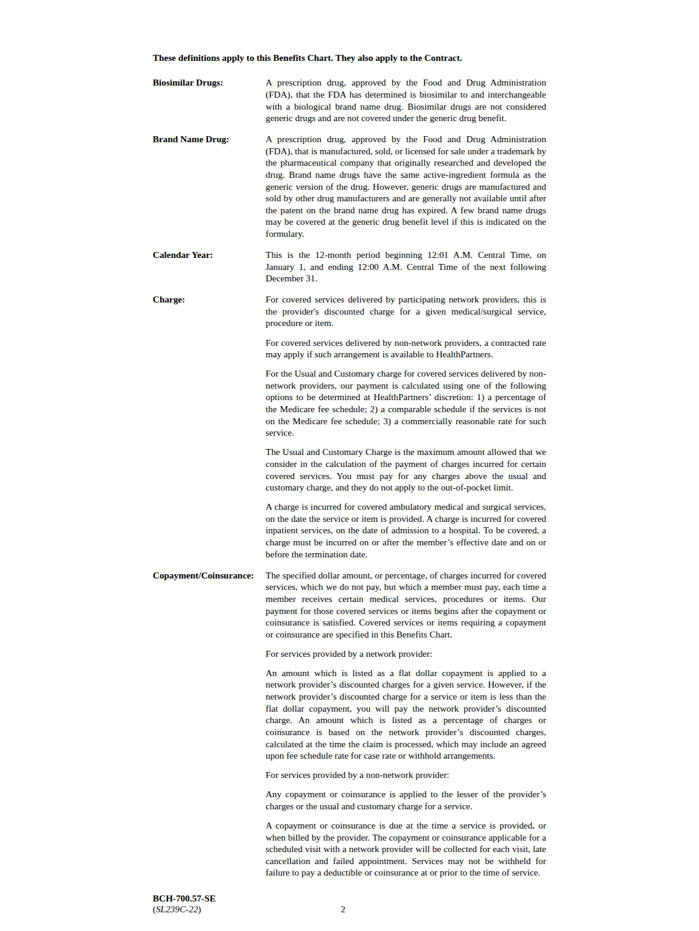These definitions apply to this Benefits Chart. They also apply to the Contract.
| Biosimilar Drugs: | A prescription drug, approved by the Food and Drug Administration (FDA), that the FDA has determined is biosimilar to and interchangeable with a biological brand name drug. Biosimilar drugs are not considered generic drugs and are not covered under the generic drug benefit. |
| Brand Name Drug: | A prescription drug, approved by the Food and Drug Administration (FDA), that is manufactured, sold, or licensed for sale under a trademark by the pharmaceutical company that originally researched and developed the drug. Brand name drugs have the same active-ingredient formula as the generic version of the drug. However, generic drugs are manufactured and sold by other drug manufacturers and are generally not available until after the patent on the brand name drug has expired. A few brand name drugs may be covered at the generic drug benefit level if this is indicated on the formulary. |
| Calendar Year: | This is the 12-month period beginning 12:01 A.M. Central Time, on January 1, and ending 12:00 A.M. Central Time of the next following December 31. |
| Charge: | For covered services delivered by participating network providers, this is the provider's discounted charge for a given medical/surgical service, procedure or item. For covered services delivered by non-network providers, a contracted rate may apply if such arrangement is available to HealthPartners. For the Usual and Customary charge for covered services delivered by non-network providers, our payment is calculated using one of the following options to be determined at HealthPartners’ discretion: 1) a percentage of the Medicare fee schedule; 2) a comparable schedule if the services is not on the Medicare fee schedule; 3) a commercially reasonable rate for such service. The Usual and Customary Charge is the maximum amount allowed that we consider in the calculation of the payment of charges incurred for certain covered services. You must pay for any charges above the usual and customary charge, and they do not apply to the out-of-pocket limit. A charge is incurred for covered ambulatory medical and surgical services, on the date the service or item is provided. A charge is incurred for covered inpatient services, on the date of admission to a hospital. To be covered, a charge must be incurred on or after the member’s effective date and on or before the termination date. |
| Copayment/Coinsurance: | The specified dollar amount, or percentage, of charges incurred for covered services, which we do not pay, but which a member must pay, each time a member receives certain medical services, procedures or items. Our payment for those covered services or items begins after the copayment or coinsurance is satisfied. Covered services or items requiring a copayment or coinsurance are specified in this Benefits Chart. For services provided by a network provider: An amount which is listed as a flat dollar copayment is applied to a network provider’s discounted charges for a given service. However, if the network provider’s discounted charge for a service or item is less than the flat dollar copayment, you will pay the network provider’s discounted charge. An amount which is listed as a percentage of charges or coinsurance is based on the network provider’s discounted charges, calculated at the time the claim is processed, which may include an agreed upon fee schedule rate for case rate or withhold arrangements. For services provided by a non-network provider: Any copayment or coinsurance is applied to the lesser of the provider’s charges or the usual and customary charge for a service. A copayment or coinsurance is due at the time a service is provided, or when billed by the provider. The copayment or coinsurance applicable for a scheduled visit with a network provider will be collected for each visit, late cancellation and failed appointment. Services may not be withheld for failure to pay a deductible or coinsurance at or prior to the time of service. |
BCH-700.57-SE
(SL239C-22)2